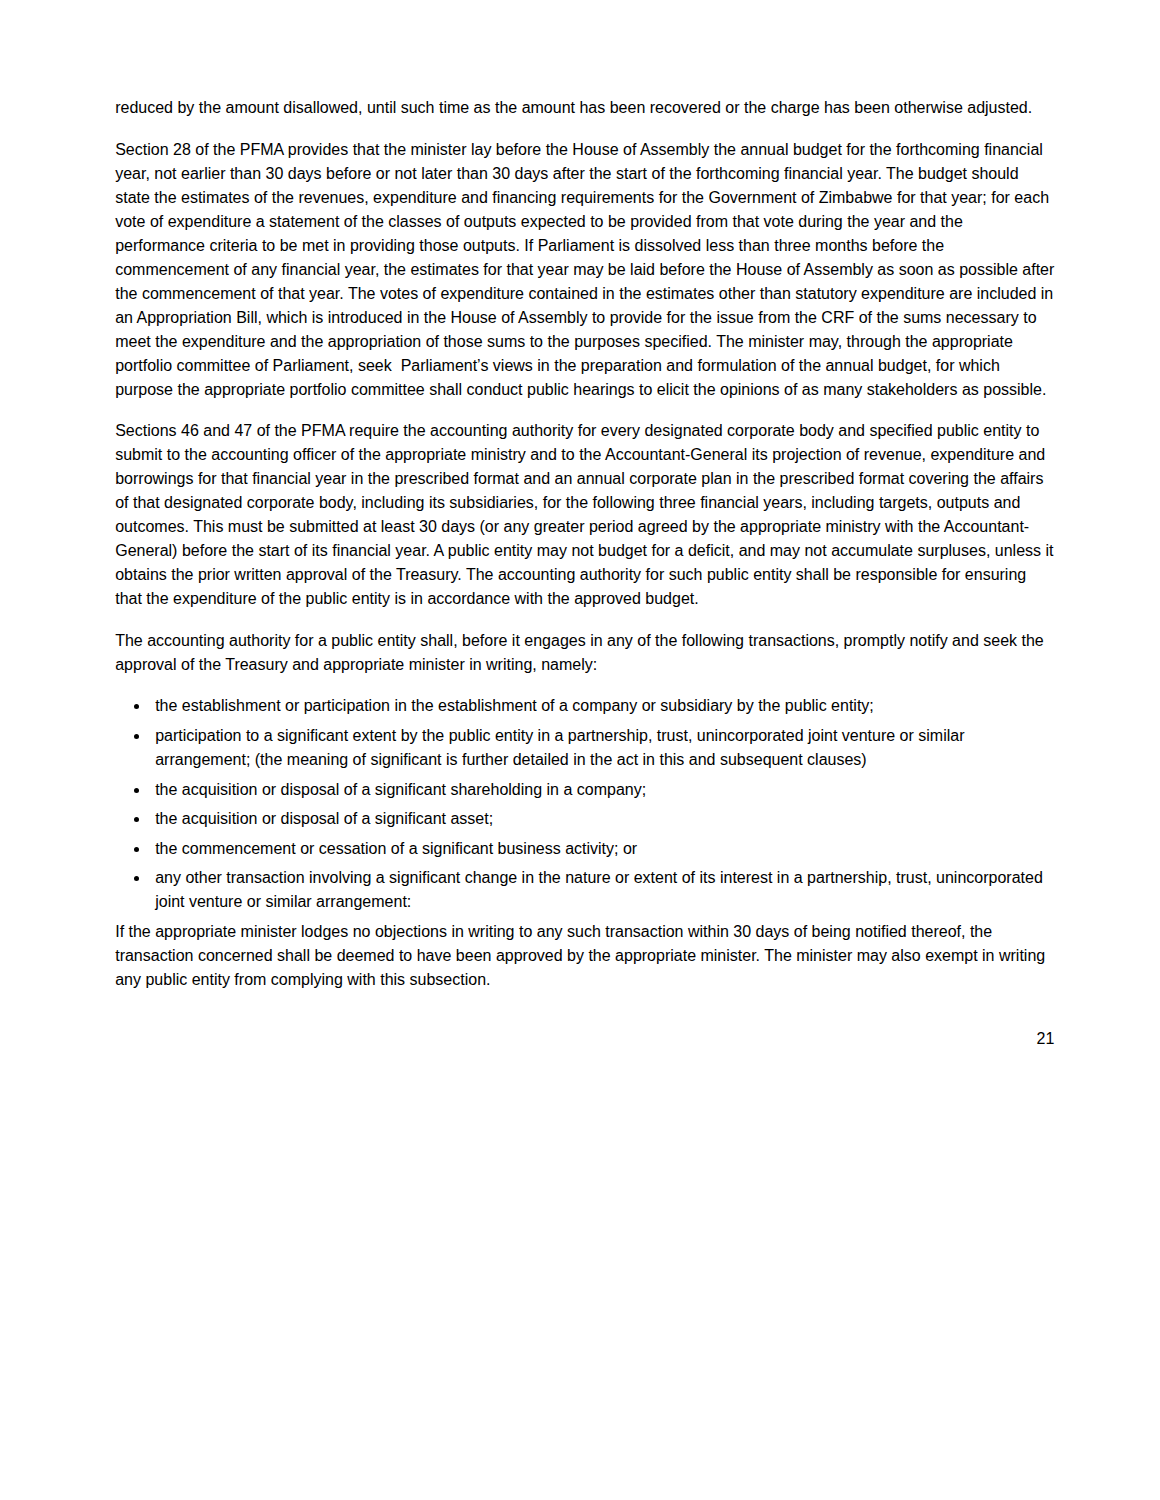reduced by the amount disallowed, until such time as the amount has been recovered or the charge has been otherwise adjusted.
Section 28 of the PFMA provides that the minister lay before the House of Assembly the annual budget for the forthcoming financial year, not earlier than 30 days before or not later than 30 days after the start of the forthcoming financial year. The budget should state the estimates of the revenues, expenditure and financing requirements for the Government of Zimbabwe for that year; for each vote of expenditure a statement of the classes of outputs expected to be provided from that vote during the year and the performance criteria to be met in providing those outputs. If Parliament is dissolved less than three months before the commencement of any financial year, the estimates for that year may be laid before the House of Assembly as soon as possible after the commencement of that year. The votes of expenditure contained in the estimates other than statutory expenditure are included in an Appropriation Bill, which is introduced in the House of Assembly to provide for the issue from the CRF of the sums necessary to meet the expenditure and the appropriation of those sums to the purposes specified. The minister may, through the appropriate portfolio committee of Parliament, seek Parliament’s views in the preparation and formulation of the annual budget, for which purpose the appropriate portfolio committee shall conduct public hearings to elicit the opinions of as many stakeholders as possible.
Sections 46 and 47 of the PFMA require the accounting authority for every designated corporate body and specified public entity to submit to the accounting officer of the appropriate ministry and to the Accountant-General its projection of revenue, expenditure and borrowings for that financial year in the prescribed format and an annual corporate plan in the prescribed format covering the affairs of that designated corporate body, including its subsidiaries, for the following three financial years, including targets, outputs and outcomes. This must be submitted at least 30 days (or any greater period agreed by the appropriate ministry with the Accountant-General) before the start of its financial year. A public entity may not budget for a deficit, and may not accumulate surpluses, unless it obtains the prior written approval of the Treasury. The accounting authority for such public entity shall be responsible for ensuring that the expenditure of the public entity is in accordance with the approved budget.
The accounting authority for a public entity shall, before it engages in any of the following transactions, promptly notify and seek the approval of the Treasury and appropriate minister in writing, namely:
the establishment or participation in the establishment of a company or subsidiary by the public entity;
participation to a significant extent by the public entity in a partnership, trust, unincorporated joint venture or similar arrangement; (the meaning of significant is further detailed in the act in this and subsequent clauses)
the acquisition or disposal of a significant shareholding in a company;
the acquisition or disposal of a significant asset;
the commencement or cessation of a significant business activity; or
any other transaction involving a significant change in the nature or extent of its interest in a partnership, trust, unincorporated joint venture or similar arrangement:
If the appropriate minister lodges no objections in writing to any such transaction within 30 days of being notified thereof, the transaction concerned shall be deemed to have been approved by the appropriate minister. The minister may also exempt in writing any public entity from complying with this subsection.
21